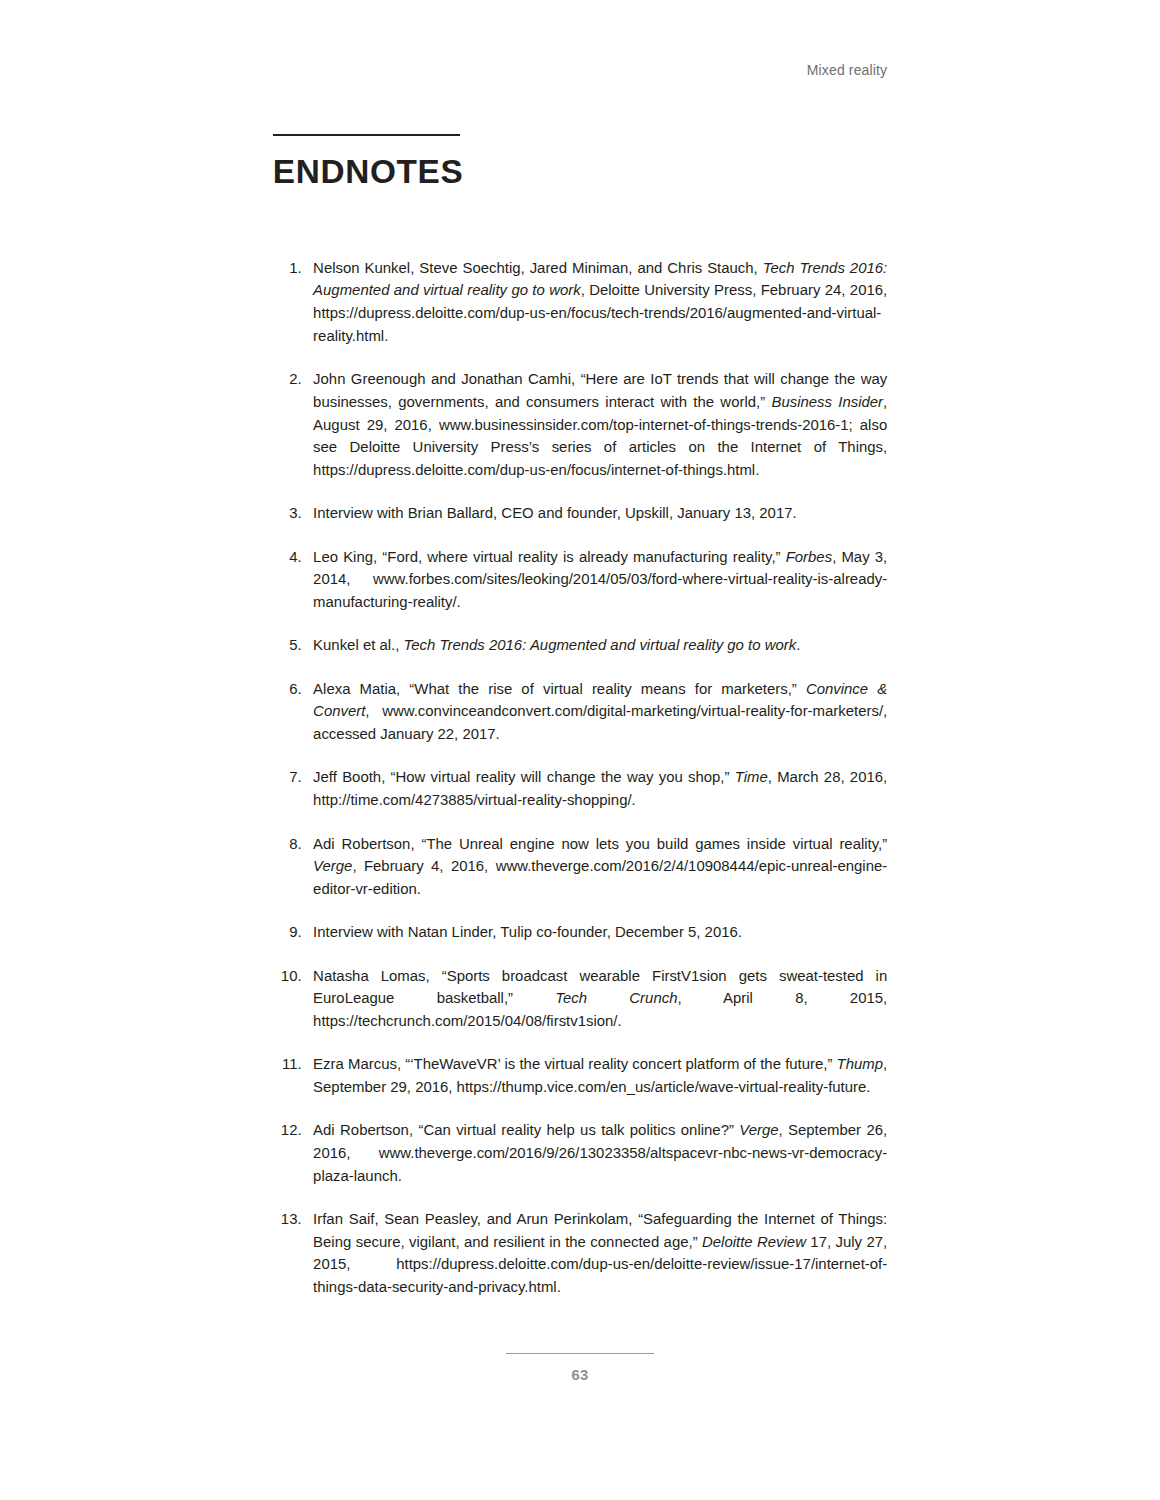Mixed reality
ENDNOTES
Nelson Kunkel, Steve Soechtig, Jared Miniman, and Chris Stauch, Tech Trends 2016: Augmented and virtual reality go to work, Deloitte University Press, February 24, 2016, https://dupress.deloitte.com/dup-us-en/focus/tech-trends/2016/augmented-and-virtual-reality.html.
John Greenough and Jonathan Camhi, “Here are IoT trends that will change the way businesses, governments, and consumers interact with the world,” Business Insider, August 29, 2016, www.businessinsider.com/top-internet-of-things-trends-2016-1; also see Deloitte University Press’s series of articles on the Internet of Things, https://dupress.deloitte.com/dup-us-en/focus/internet-of-things.html.
Interview with Brian Ballard, CEO and founder, Upskill, January 13, 2017.
Leo King, “Ford, where virtual reality is already manufacturing reality,” Forbes, May 3, 2014, www.forbes.com/sites/leoking/2014/05/03/ford-where-virtual-reality-is-already-manufacturing-reality/.
Kunkel et al., Tech Trends 2016: Augmented and virtual reality go to work.
Alexa Matia, “What the rise of virtual reality means for marketers,” Convince & Convert, www.convinceandconvert.com/digital-marketing/virtual-reality-for-marketers/, accessed January 22, 2017.
Jeff Booth, “How virtual reality will change the way you shop,” Time, March 28, 2016, http://time.com/4273885/virtual-reality-shopping/.
Adi Robertson, “The Unreal engine now lets you build games inside virtual reality,” Verge, February 4, 2016, www.theverge.com/2016/2/4/10908444/epic-unreal-engine-editor-vr-edition.
Interview with Natan Linder, Tulip co-founder, December 5, 2016.
Natasha Lomas, “Sports broadcast wearable FirstV1sion gets sweat-tested in EuroLeague basketball,” Tech Crunch, April 8, 2015, https://techcrunch.com/2015/04/08/firstv1sion/.
Ezra Marcus, “‘TheWaveVR’ is the virtual reality concert platform of the future,” Thump, September 29, 2016, https://thump.vice.com/en_us/article/wave-virtual-reality-future.
Adi Robertson, “Can virtual reality help us talk politics online?” Verge, September 26, 2016, www.theverge.com/2016/9/26/13023358/altspacevr-nbc-news-vr-democracy-plaza-launch.
Irfan Saif, Sean Peasley, and Arun Perinkolam, “Safeguarding the Internet of Things: Being secure, vigilant, and resilient in the connected age,” Deloitte Review 17, July 27, 2015, https://dupress.deloitte.com/dup-us-en/deloitte-review/issue-17/internet-of-things-data-security-and-privacy.html.
63